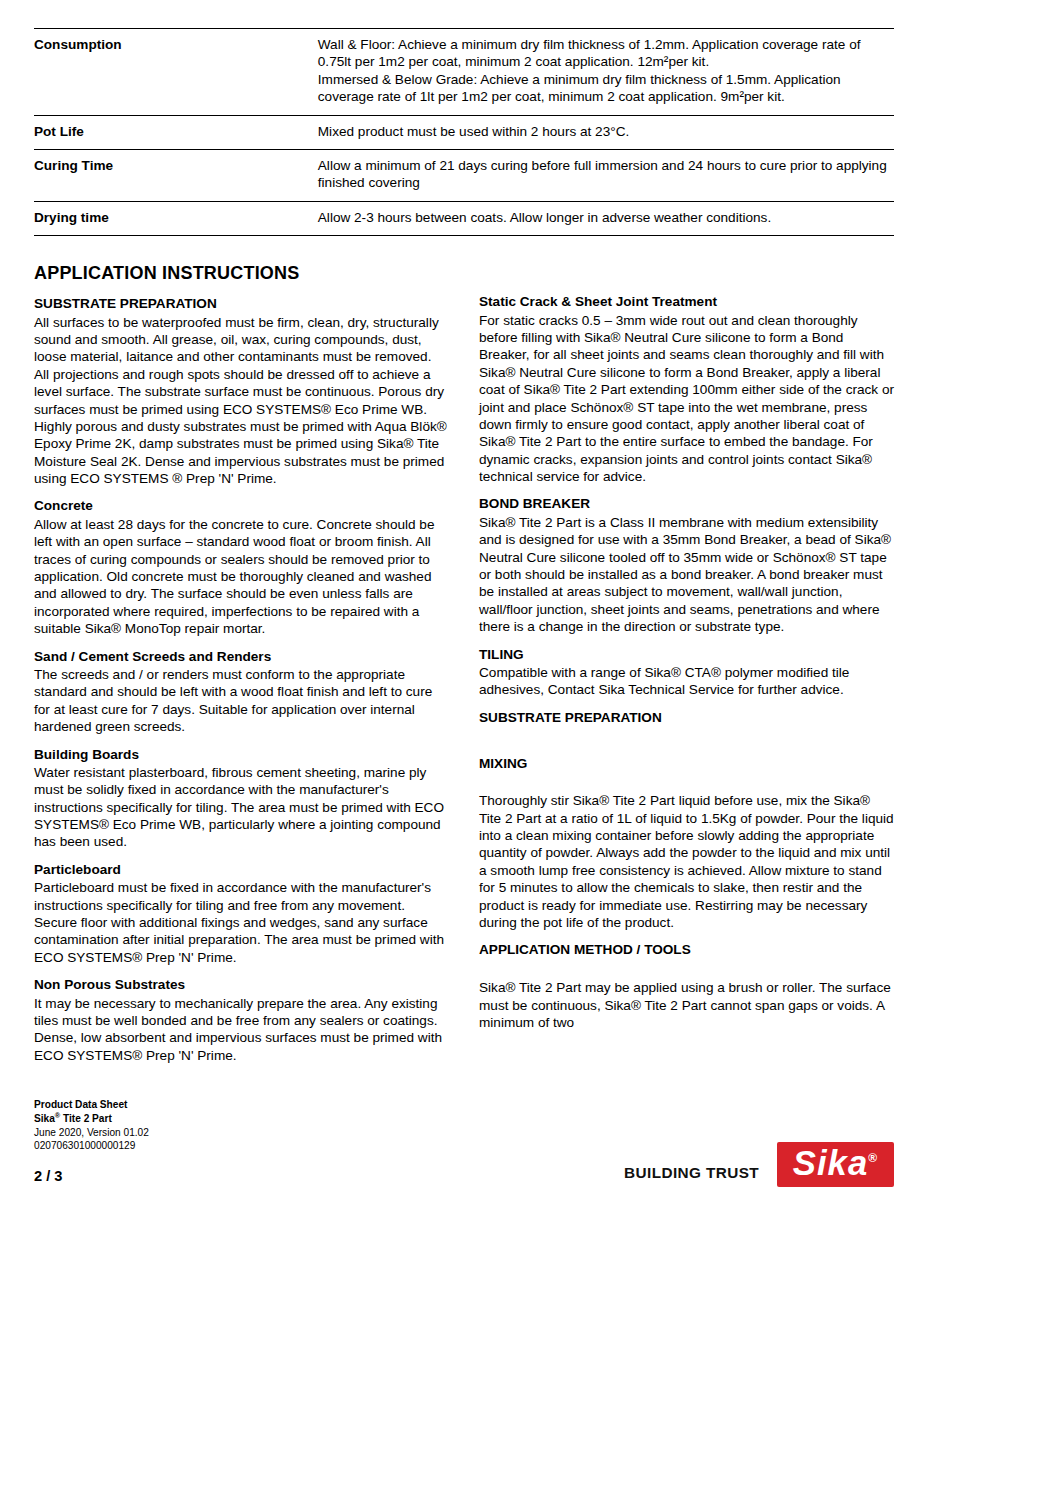| Consumption | Wall & Floor: Achieve a minimum dry film thickness of 1.2mm. Application coverage rate of 0.75lt per 1m2 per coat, minimum 2 coat application. 12m²per kit. Immersed & Below Grade: Achieve a minimum dry film thickness of 1.5mm. Application coverage rate of 1lt per 1m2 per coat, minimum 2 coat application. 9m²per kit. |
| Pot Life | Mixed product must be used within 2 hours at 23°C. |
| Curing Time | Allow a minimum of 21 days curing before full immersion and 24 hours to cure prior to applying finished covering |
| Drying time | Allow 2-3 hours between coats. Allow longer in adverse weather conditions. |
APPLICATION INSTRUCTIONS
SUBSTRATE PREPARATION
All surfaces to be waterproofed must be firm, clean, dry, structurally sound and smooth. All grease, oil, wax, curing compounds, dust, loose material, laitance and other contaminants must be removed. All projections and rough spots should be dressed off to achieve a level surface. The substrate surface must be continuous. Porous dry surfaces must be primed using ECO SYSTEMS® Eco Prime WB. Highly porous and dusty substrates must be primed with Aqua Blök® Epoxy Prime 2K, damp substrates must be primed using Sika® Tite Moisture Seal 2K. Dense and impervious substrates must be primed using ECO SYSTEMS ® Prep 'N' Prime.
Concrete
Allow at least 28 days for the concrete to cure. Concrete should be left with an open surface – standard wood float or broom finish. All traces of curing compounds or sealers should be removed prior to application. Old concrete must be thoroughly cleaned and washed and allowed to dry. The surface should be even unless falls are incorporated where required, imperfections to be repaired with a suitable Sika® MonoTop repair mortar.
Sand / Cement Screeds and Renders
The screeds and / or renders must conform to the appropriate standard and should be left with a wood float finish and left to cure for at least cure for 7 days. Suitable for application over internal hardened green screeds.
Building Boards
Water resistant plasterboard, fibrous cement sheeting, marine ply must be solidly fixed in accordance with the manufacturer's instructions specifically for tiling. The area must be primed with ECO SYSTEMS® Eco Prime WB, particularly where a jointing compound has been used.
Particleboard
Particleboard must be fixed in accordance with the manufacturer's instructions specifically for tiling and free from any movement. Secure floor with additional fixings and wedges, sand any surface contamination after initial preparation. The area must be primed with ECO SYSTEMS® Prep 'N' Prime.
Non Porous Substrates
It may be necessary to mechanically prepare the area. Any existing tiles must be well bonded and be free from any sealers or coatings. Dense, low absorbent and impervious surfaces must be primed with ECO SYSTEMS® Prep 'N' Prime.
Static Crack & Sheet Joint Treatment
For static cracks 0.5 – 3mm wide rout out and clean thoroughly before filling with Sika® Neutral Cure silicone to form a Bond Breaker, for all sheet joints and seams clean thoroughly and fill with Sika® Neutral Cure silicone to form a Bond Breaker, apply a liberal coat of Sika® Tite 2 Part extending 100mm either side of the crack or joint and place Schönox® ST tape into the wet membrane, press down firmly to ensure good contact, apply another liberal coat of Sika® Tite 2 Part to the entire surface to embed the bandage. For dynamic cracks, expansion joints and control joints contact Sika® technical service for advice.
BOND BREAKER
Sika® Tite 2 Part is a Class II membrane with medium extensibility and is designed for use with a 35mm Bond Breaker, a bead of Sika® Neutral Cure silicone tooled off to 35mm wide or Schönox® ST tape or both should be installed as a bond breaker. A bond breaker must be installed at areas subject to movement, wall/wall junction, wall/floor junction, sheet joints and seams, penetrations and where there is a change in the direction or substrate type.
TILING
Compatible with a range of Sika® CTA® polymer modified tile adhesives, Contact Sika Technical Service for further advice.
SUBSTRATE PREPARATION
MIXING
Thoroughly stir Sika® Tite 2 Part liquid before use, mix the Sika® Tite 2 Part at a ratio of 1L of liquid to 1.5Kg of powder. Pour the liquid into a clean mixing container before slowly adding the appropriate quantity of powder. Always add the powder to the liquid and mix until a smooth lump free consistency is achieved. Allow mixture to stand for 5 minutes to allow the chemicals to slake, then restir and the product is ready for immediate use. Restirring may be necessary during the pot life of the product.
APPLICATION METHOD / TOOLS
Sika® Tite 2 Part may be applied using a brush or roller. The surface must be continuous, Sika® Tite 2 Part cannot span gaps or voids. A minimum of two
Product Data Sheet
Sika® Tite 2 Part
June 2020, Version 01.02
020706301000000129
2 / 3
BUILDING TRUST Sika®